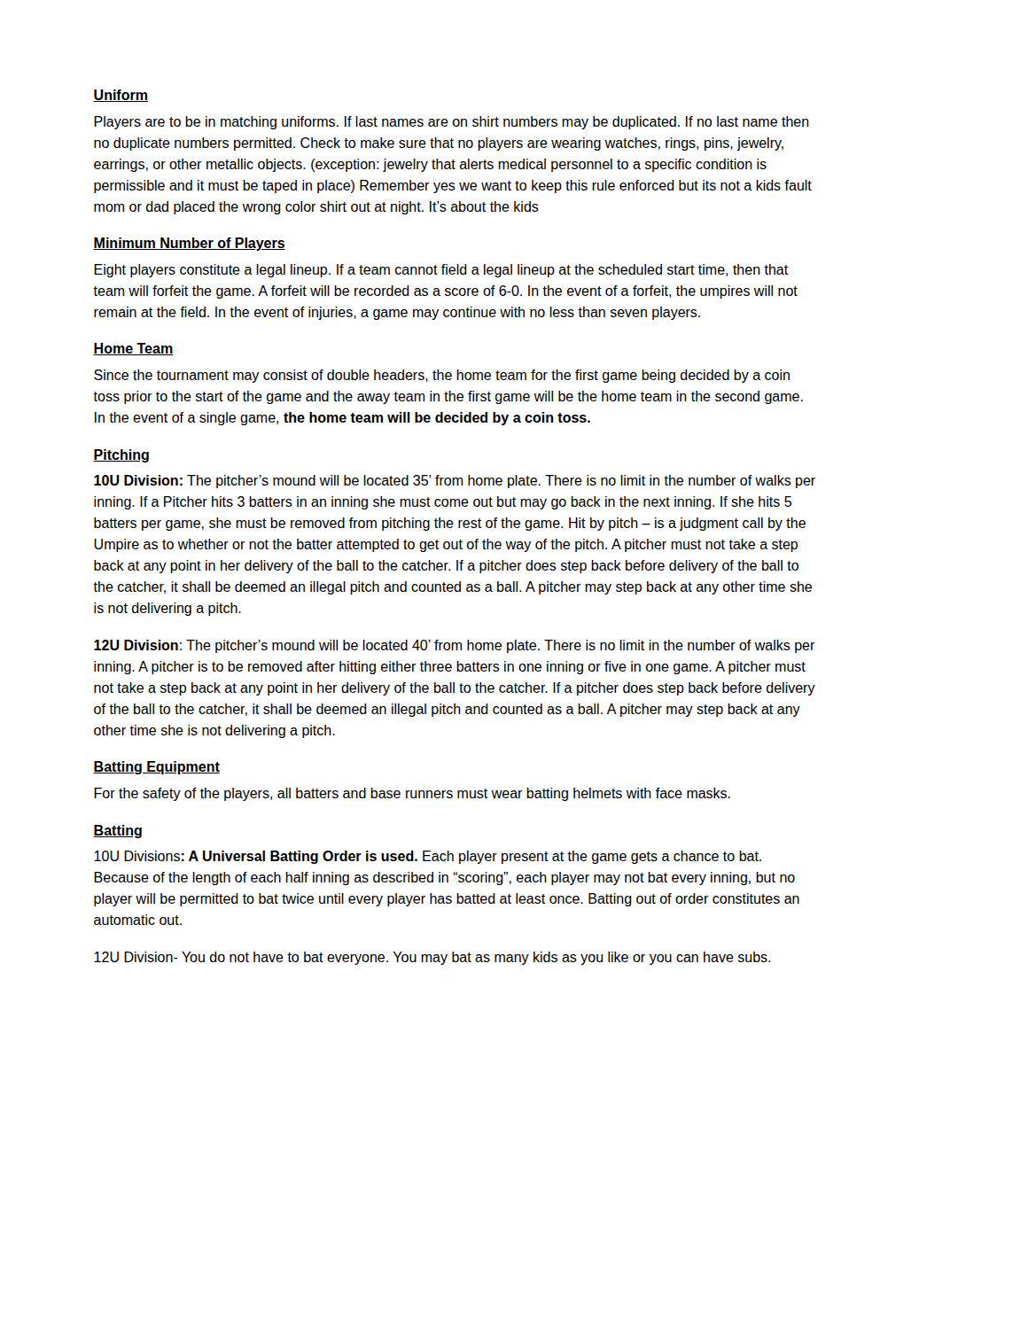Uniform
Players are to be in matching uniforms. If last names are on shirt numbers may be duplicated. If no last name then no duplicate numbers permitted. Check to make sure that no players are wearing watches, rings, pins, jewelry, earrings, or other metallic objects. (exception: jewelry that alerts medical personnel to a specific condition is permissible and it must be taped in place) Remember yes we want to keep this rule enforced but its not a kids fault mom or dad placed the wrong color shirt out at night. It’s about the kids
Minimum Number of Players
Eight players constitute a legal lineup. If a team cannot field a legal lineup at the scheduled start time, then that team will forfeit the game. A forfeit will be recorded as a score of 6-0. In the event of a forfeit, the umpires will not remain at the field. In the event of injuries, a game may continue with no less than seven players.
Home Team
Since the tournament may consist of double headers, the home team for the first game being decided by a coin toss prior to the start of the game and the away team in the first game will be the home team in the second game. In the event of a single game, the home team will be decided by a coin toss.
Pitching
10U Division: The pitcher’s mound will be located 35’ from home plate. There is no limit in the number of walks per inning. If a Pitcher hits 3 batters in an inning she must come out but may go back in the next inning. If she hits 5 batters per game, she must be removed from pitching the rest of the game. Hit by pitch – is a judgment call by the Umpire as to whether or not the batter attempted to get out of the way of the pitch. A pitcher must not take a step back at any point in her delivery of the ball to the catcher. If a pitcher does step back before delivery of the ball to the catcher, it shall be deemed an illegal pitch and counted as a ball. A pitcher may step back at any other time she is not delivering a pitch.
12U Division: The pitcher’s mound will be located 40’ from home plate. There is no limit in the number of walks per inning. A pitcher is to be removed after hitting either three batters in one inning or five in one game. A pitcher must not take a step back at any point in her delivery of the ball to the catcher. If a pitcher does step back before delivery of the ball to the catcher, it shall be deemed an illegal pitch and counted as a ball. A pitcher may step back at any other time she is not delivering a pitch.
Batting Equipment
For the safety of the players, all batters and base runners must wear batting helmets with face masks.
Batting
10U Divisions: A Universal Batting Order is used. Each player present at the game gets a chance to bat. Because of the length of each half inning as described in “scoring”, each player may not bat every inning, but no player will be permitted to bat twice until every player has batted at least once. Batting out of order constitutes an automatic out.
12U Division- You do not have to bat everyone. You may bat as many kids as you like or you can have subs.